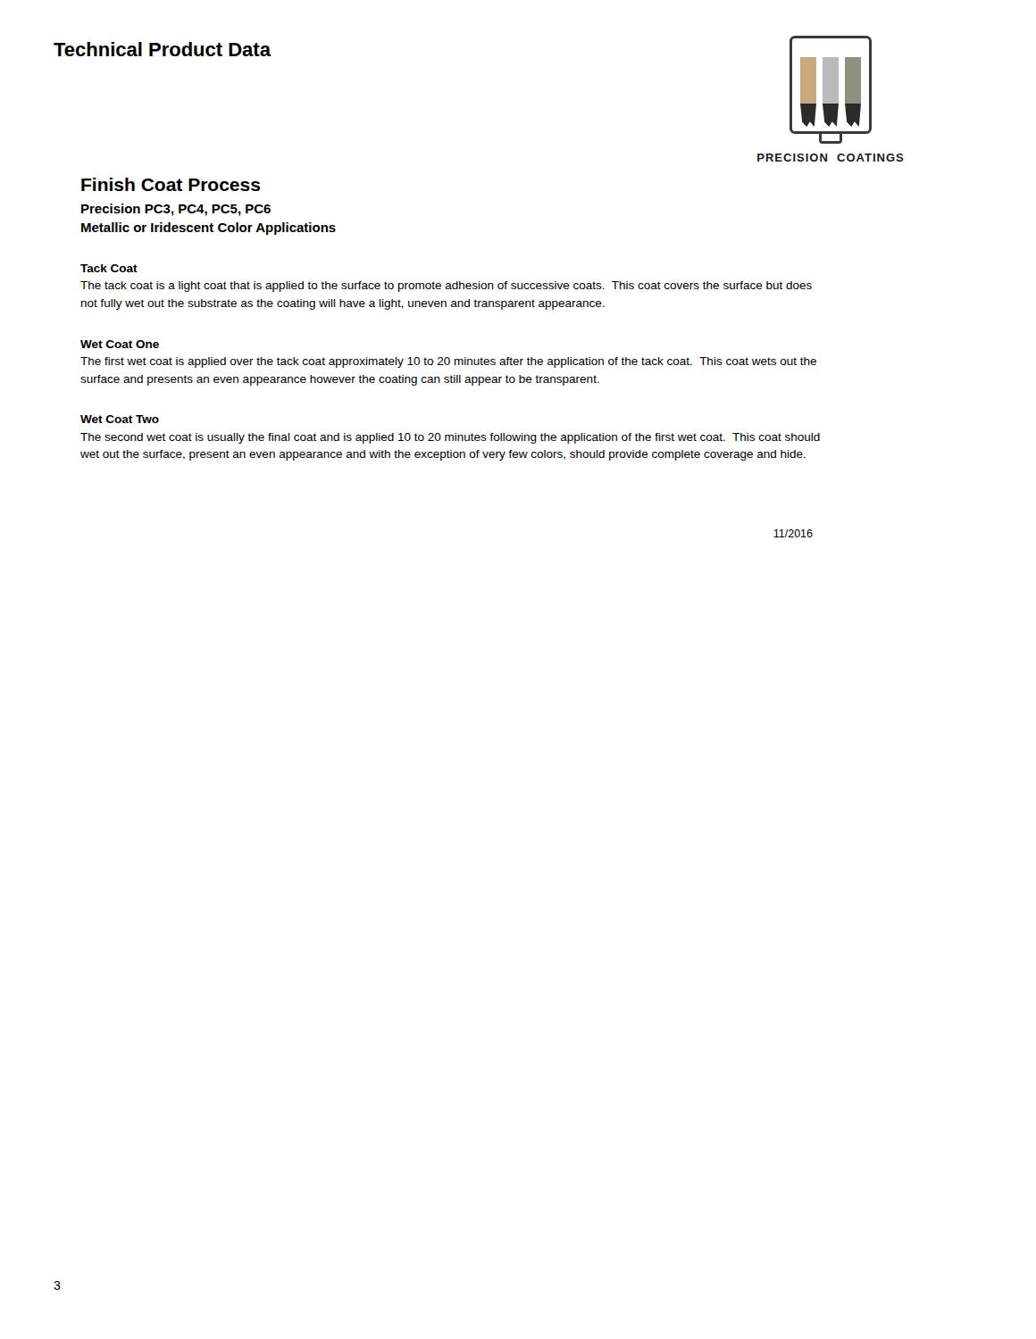Technical Product Data
PRECISION COATINGS
Finish Coat Process
Precision PC3, PC4, PC5, PC6
Metallic or Iridescent Color Applications
Tack Coat
The tack coat is a light coat that is applied to the surface to promote adhesion of successive coats. This coat covers the surface but does not fully wet out the substrate as the coating will have a light, uneven and transparent appearance.
Wet Coat One
The first wet coat is applied over the tack coat approximately 10 to 20 minutes after the application of the tack coat. This coat wets out the surface and presents an even appearance however the coating can still appear to be transparent.
Wet Coat Two
The second wet coat is usually the final coat and is applied 10 to 20 minutes following the application of the first wet coat. This coat should wet out the surface, present an even appearance and with the exception of very few colors, should provide complete coverage and hide.
11/2016
3